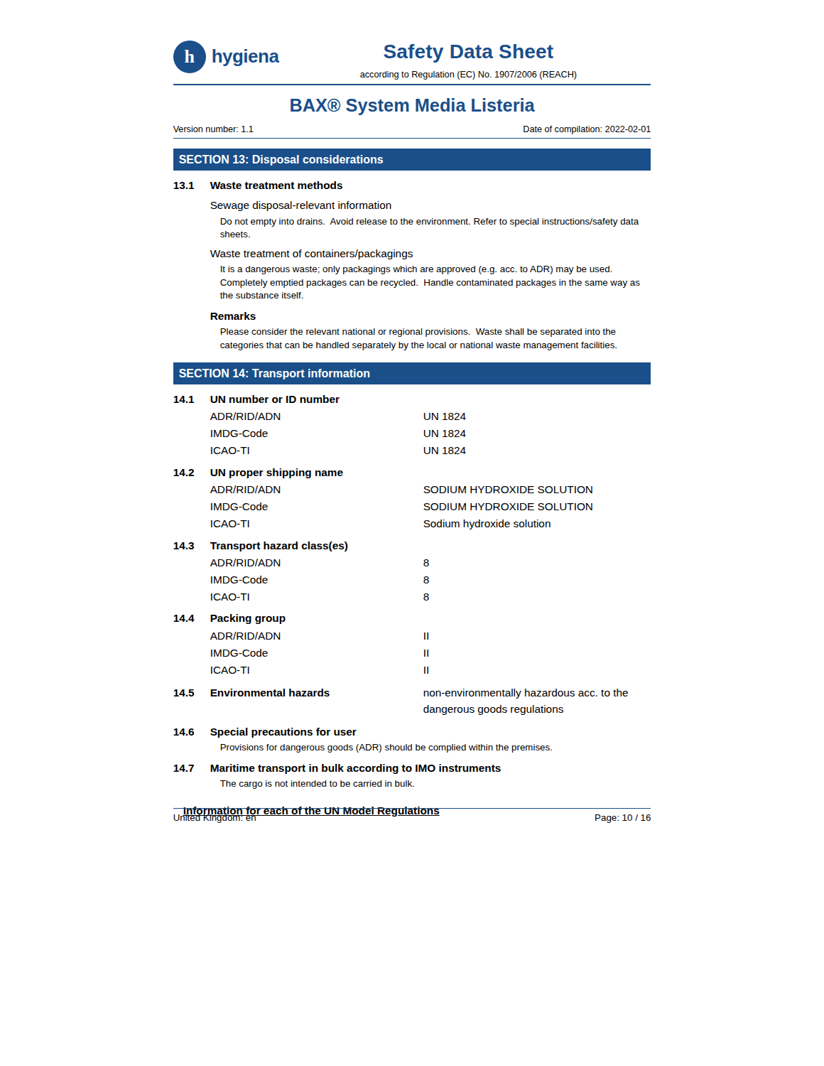h
hygiena
Safety Data Sheet
according to Regulation (EC) No. 1907/2006 (REACH)
BAX® System Media Listeria
Version number: 1.1
Date of compilation: 2022-02-01
SECTION 13: Disposal considerations
13.1
Waste treatment methods
Sewage disposal-relevant information
Do not empty into drains. Avoid release to the environment. Refer to special instructions/safety data sheets.
Waste treatment of containers/packagings
It is a dangerous waste; only packagings which are approved (e.g. acc. to ADR) may be used. Completely emptied packages can be recycled. Handle contaminated packages in the same way as the substance itself.
Remarks
Please consider the relevant national or regional provisions. Waste shall be separated into the categories that can be handled separately by the local or national waste management facilities.
SECTION 14: Transport information
14.1
UN number or ID number
ADR/RID/ADN
UN 1824
IMDG-Code
UN 1824
ICAO-TI
UN 1824
14.2
UN proper shipping name
ADR/RID/ADN
SODIUM HYDROXIDE SOLUTION
IMDG-Code
SODIUM HYDROXIDE SOLUTION
ICAO-TI
Sodium hydroxide solution
14.3
Transport hazard class(es)
ADR/RID/ADN
8
IMDG-Code
8
ICAO-TI
8
14.4
Packing group
ADR/RID/ADN
II
IMDG-Code
II
ICAO-TI
II
14.5
Environmental hazards
non-environmentally hazardous acc. to the dangerous goods regulations
14.6
Special precautions for user
Provisions for dangerous goods (ADR) should be complied within the premises.
14.7
Maritime transport in bulk according to IMO instruments
The cargo is not intended to be carried in bulk.
Information for each of the UN Model Regulations
United Kingdom: en
Page: 10 / 16